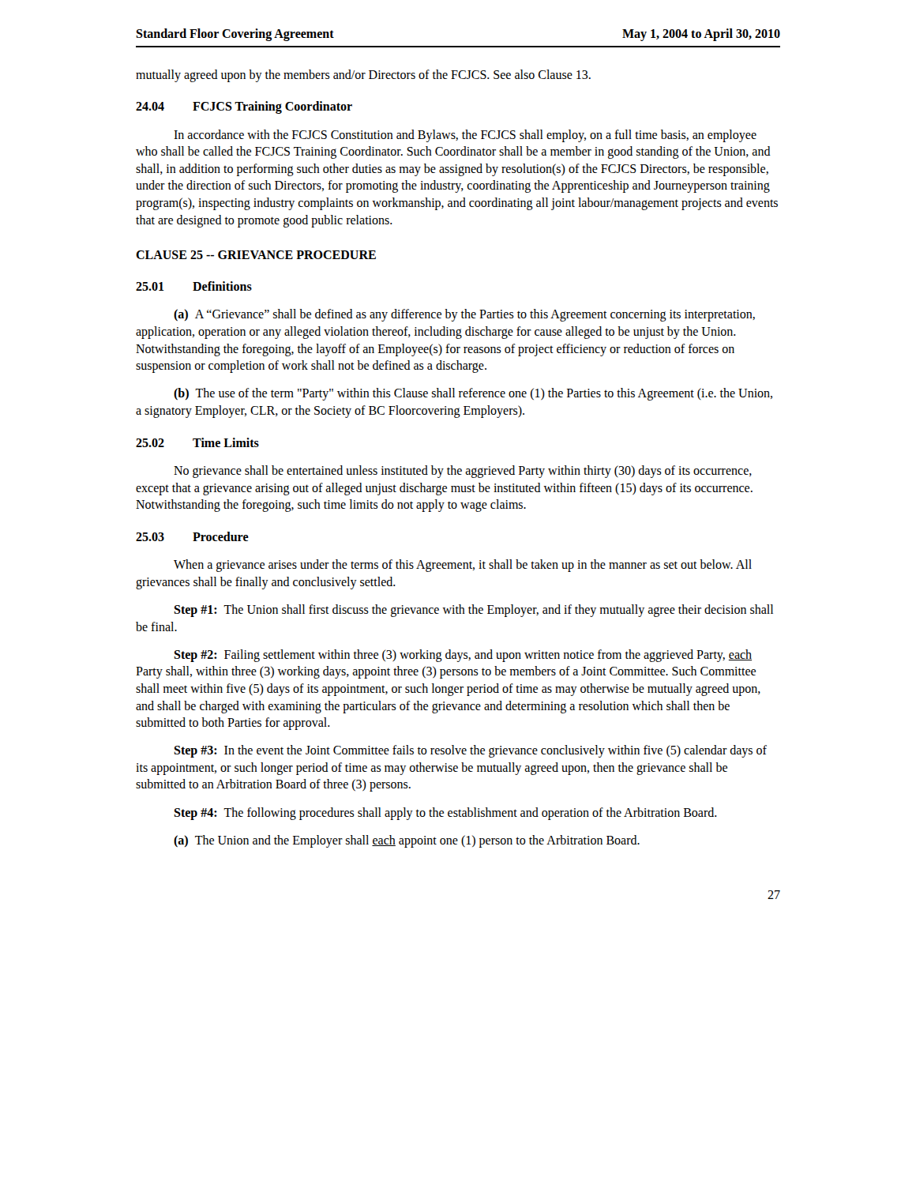Standard Floor Covering Agreement May 1, 2004 to April 30, 2010
mutually agreed upon by the members and/or Directors of the FCJCS. See also Clause 13.
24.04 FCJCS Training Coordinator
In accordance with the FCJCS Constitution and Bylaws, the FCJCS shall employ, on a full time basis, an employee who shall be called the FCJCS Training Coordinator. Such Coordinator shall be a member in good standing of the Union, and shall, in addition to performing such other duties as may be assigned by resolution(s) of the FCJCS Directors, be responsible, under the direction of such Directors, for promoting the industry, coordinating the Apprenticeship and Journeyperson training program(s), inspecting industry complaints on workmanship, and coordinating all joint labour/management projects and events that are designed to promote good public relations.
CLAUSE 25 -- GRIEVANCE PROCEDURE
25.01 Definitions
(a) A “Grievance” shall be defined as any difference by the Parties to this Agreement concerning its interpretation, application, operation or any alleged violation thereof, including discharge for cause alleged to be unjust by the Union. Notwithstanding the foregoing, the layoff of an Employee(s) for reasons of project efficiency or reduction of forces on suspension or completion of work shall not be defined as a discharge.
(b) The use of the term "Party" within this Clause shall reference one (1) the Parties to this Agreement (i.e. the Union, a signatory Employer, CLR, or the Society of BC Floorcovering Employers).
25.02 Time Limits
No grievance shall be entertained unless instituted by the aggrieved Party within thirty (30) days of its occurrence, except that a grievance arising out of alleged unjust discharge must be instituted within fifteen (15) days of its occurrence. Notwithstanding the foregoing, such time limits do not apply to wage claims.
25.03 Procedure
When a grievance arises under the terms of this Agreement, it shall be taken up in the manner as set out below. All grievances shall be finally and conclusively settled.
Step #1: The Union shall first discuss the grievance with the Employer, and if they mutually agree their decision shall be final.
Step #2: Failing settlement within three (3) working days, and upon written notice from the aggrieved Party, each Party shall, within three (3) working days, appoint three (3) persons to be members of a Joint Committee. Such Committee shall meet within five (5) days of its appointment, or such longer period of time as may otherwise be mutually agreed upon, and shall be charged with examining the particulars of the grievance and determining a resolution which shall then be submitted to both Parties for approval.
Step #3: In the event the Joint Committee fails to resolve the grievance conclusively within five (5) calendar days of its appointment, or such longer period of time as may otherwise be mutually agreed upon, then the grievance shall be submitted to an Arbitration Board of three (3) persons.
Step #4: The following procedures shall apply to the establishment and operation of the Arbitration Board.
(a) The Union and the Employer shall each appoint one (1) person to the Arbitration Board.
27